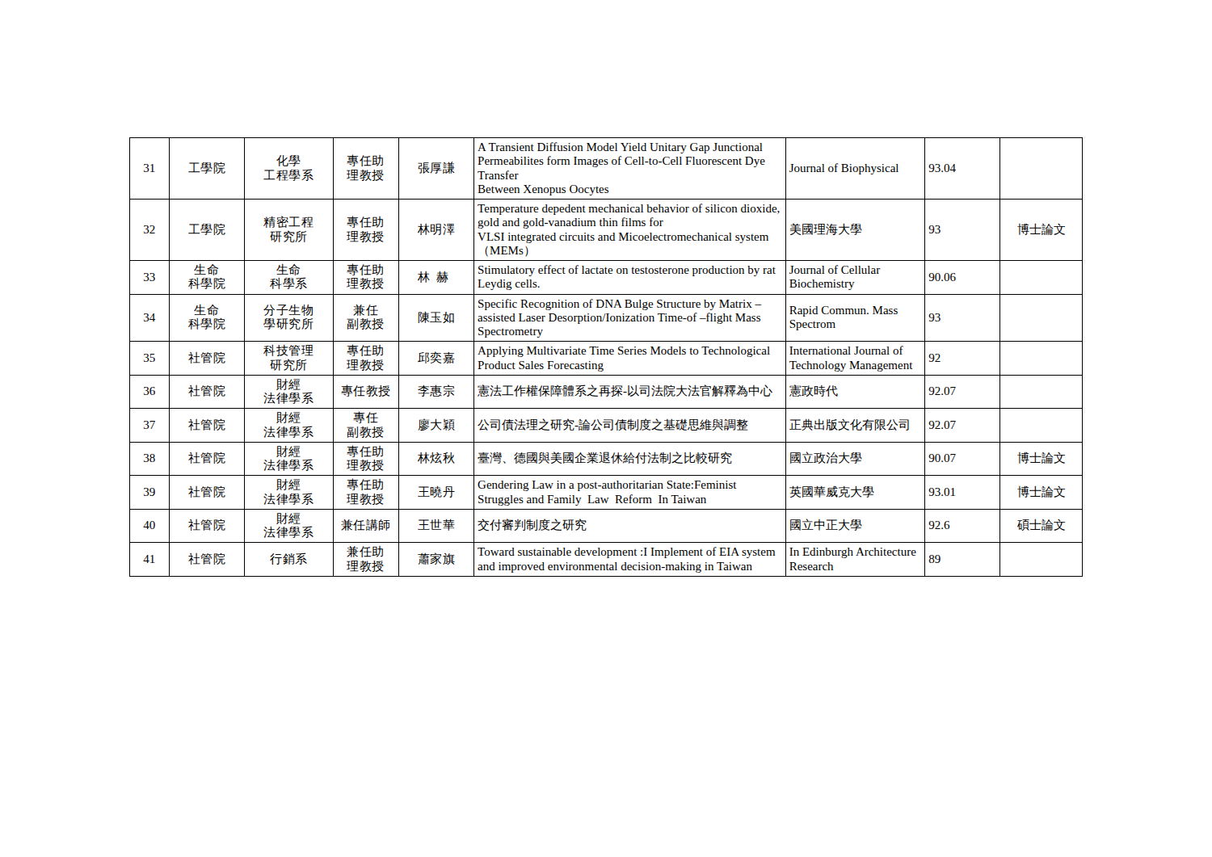| 31 | 工學院 | 化學 工程學系 | 專任助 理教授 | 張厚謙 | A Transient Diffusion Model Yield Unitary Gap Junctional Permeabilites form Images of Cell-to-Cell Fluorescent Dye Transfer Between Xenopus Oocytes | Journal of Biophysical | 93.04 | |
| 32 | 工學院 | 精密工程 研究所 | 專任助 理教授 | 林明澤 | Temperature depedent mechanical behavior of silicon dioxide, gold and gold-vanadium thin films for VLSI integrated circuits and Micoelectromechanical system（MEMs） | 美國理海大學 | 93 | 博士論文 |
| 33 | 生命 科學院 | 生命 科學系 | 專任助 理教授 | 林赫 | Stimulatory effect of lactate on testosterone production by rat Leydig cells. | Journal of Cellular Biochemistry | 90.06 | |
| 34 | 生命 科學院 | 分子生物 學研究所 | 兼任 副教授 | 陳玉如 | Specific Recognition of DNA Bulge Structure by Matrix –assisted Laser Desorption/Ionization Time-of –flight Mass Spectrometry | Rapid Commun. Mass Spectrom | 93 | |
| 35 | 社管院 | 科技管理 研究所 | 專任助 理教授 | 邱奕嘉 | Applying Multivariate Time Series Models to Technological Product Sales Forecasting | International Journal of Technology Management | 92 | |
| 36 | 社管院 | 財經 法律學系 | 專任教授 | 李惠宗 | 憲法工作權保障體系之再探-以司法院大法官解釋為中心 | 憲政時代 | 92.07 | |
| 37 | 社管院 | 財經 法律學系 | 專任 副教授 | 廖大穎 | 公司債法理之研究-論公司債制度之基礎思維與調整 | 正典出版文化有限公司 | 92.07 | |
| 38 | 社管院 | 財經 法律學系 | 專任助 理教授 | 林炫秋 | 臺灣、德國與美國企業退休給付法制之比較研究 | 國立政治大學 | 90.07 | 博士論文 |
| 39 | 社管院 | 財經 法律學系 | 專任助 理教授 | 王曉丹 | Gendering Law in a post-authoritarian State:Feminist Struggles and Family Law Reform In Taiwan | 英國華威克大學 | 93.01 | 博士論文 |
| 40 | 社管院 | 財經 法律學系 | 兼任講師 | 王世華 | 交付審判制度之研究 | 國立中正大學 | 92.6 | 碩士論文 |
| 41 | 社管院 | 行銷系 | 兼任助 理教授 | 蕭家旗 | Toward sustainable development :I Implement of EIA system and improved environmental decision-making in Taiwan | In Edinburgh Architecture Research | 89 | |